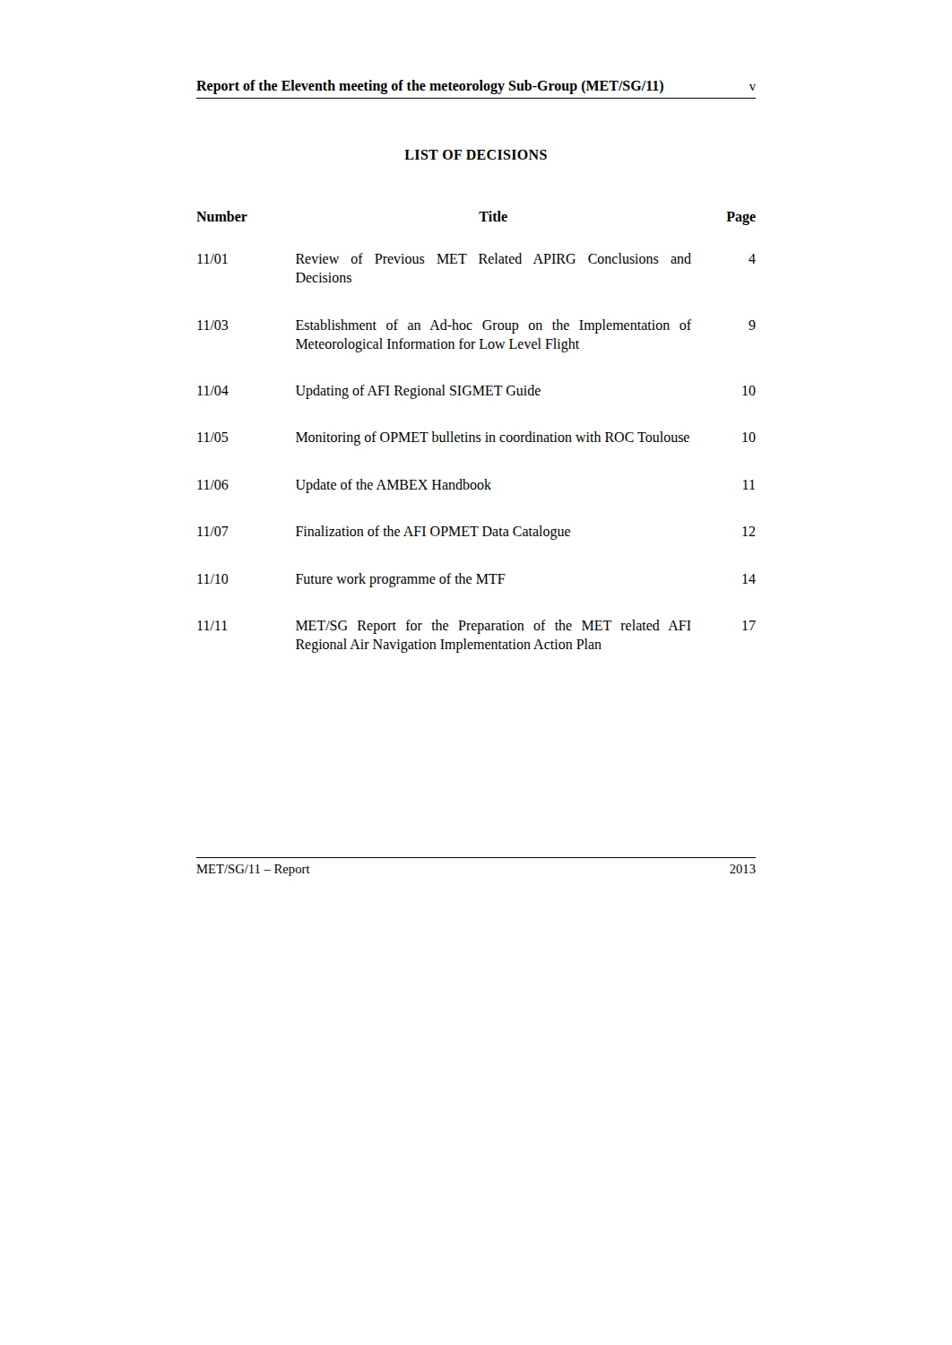Report of the Eleventh meeting of the meteorology Sub-Group (MET/SG/11) v
LIST OF DECISIONS
| Number | Title | Page |
| --- | --- | --- |
| 11/01 | Review of Previous MET Related APIRG Conclusions and Decisions | 4 |
| 11/03 | Establishment of an Ad-hoc Group on the Implementation of Meteorological Information for Low Level Flight | 9 |
| 11/04 | Updating of AFI Regional SIGMET Guide | 10 |
| 11/05 | Monitoring of OPMET bulletins in coordination with ROC Toulouse | 10 |
| 11/06 | Update of the AMBEX Handbook | 11 |
| 11/07 | Finalization of the AFI OPMET Data Catalogue | 12 |
| 11/10 | Future work programme of the MTF | 14 |
| 11/11 | MET/SG Report for the Preparation of the MET related AFI Regional Air Navigation Implementation Action Plan | 17 |
MET/SG/11 – Report 2013